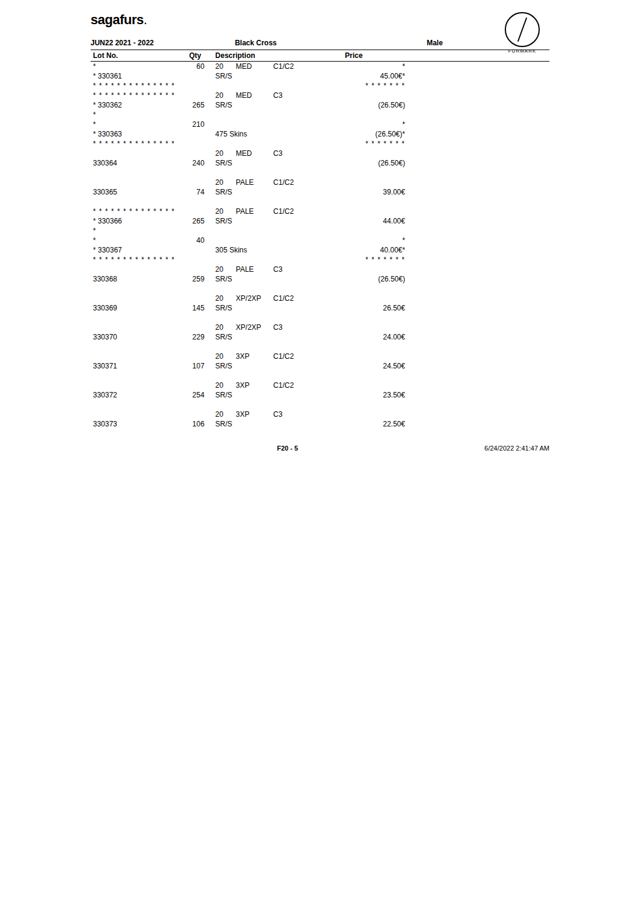sagafurs.
FURMARK
| JUN22 2021 - 2022 | Black Cross | Male |
| Lot No. | Qty | Description | Price | |
| --- | --- | --- | --- | --- |
| * | 60 | 20 MED C1/C2 | * | |
| * 330361 | | SR/S | 45.00€* | |
| * * * * * * * * * * * * * * | | | * * * * * * * | |
| * * * * * * * * * * * * * * | | 20 MED C3 | | |
| * 330362 | 265 | SR/S | (26.50€) | |
| * | | | | |
| * | 210 | | * | |
| * 330363 | | 475 Skins | (26.50€)* | |
| * * * * * * * * * * * * * * | | | * * * * * * * | |
| | | 20 MED C3 | | |
| 330364 | 240 | SR/S | (26.50€) | |
| | | 20 PALE C1/C2 | | |
| 330365 | 74 | SR/S | 39.00€ | |
| * * * * * * * * * * * * * * | | 20 PALE C1/C2 | | |
| * 330366 | 265 | SR/S | 44.00€ | |
| * | | | | |
| * | 40 | | * | |
| * 330367 | | 305 Skins | 40.00€* | |
| * * * * * * * * * * * * * * | | | * * * * * * * | |
| | | 20 PALE C3 | | |
| 330368 | 259 | SR/S | (26.50€) | |
| | | 20 XP/2XP C1/C2 | | |
| 330369 | 145 | SR/S | 26.50€ | |
| | | 20 XP/2XP C3 | | |
| 330370 | 229 | SR/S | 24.00€ | |
| | | 20 3XP C1/C2 | | |
| 330371 | 107 | SR/S | 24.50€ | |
| | | 20 3XP C1/C2 | | |
| 330372 | 254 | SR/S | 23.50€ | |
| | | 20 3XP C3 | | |
| 330373 | 106 | SR/S | 22.50€ | |
F20 - 5
6/24/2022 2:41:47 AM